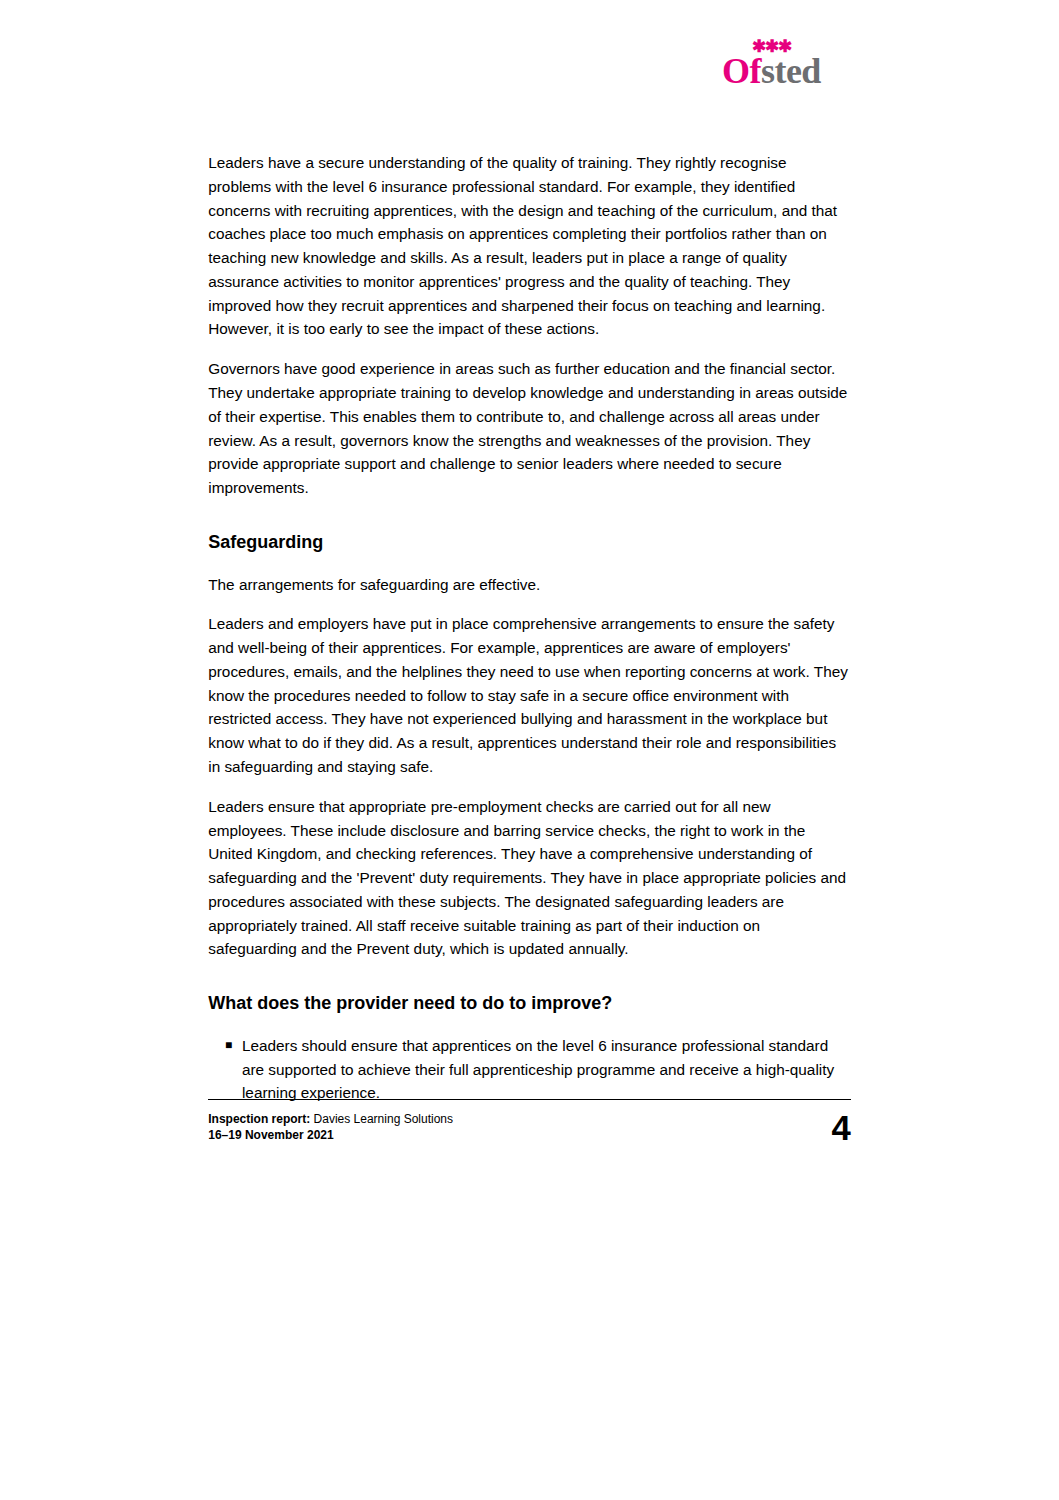✱✱✱
Of sted
Leaders have a secure understanding of the quality of training. They rightly recognise problems with the level 6 insurance professional standard. For example, they identified concerns with recruiting apprentices, with the design and teaching of the curriculum, and that coaches place too much emphasis on apprentices completing their portfolios rather than on teaching new knowledge and skills. As a result, leaders put in place a range of quality assurance activities to monitor apprentices' progress and the quality of teaching. They improved how they recruit apprentices and sharpened their focus on teaching and learning. However, it is too early to see the impact of these actions.
Governors have good experience in areas such as further education and the financial sector. They undertake appropriate training to develop knowledge and understanding in areas outside of their expertise. This enables them to contribute to, and challenge across all areas under review. As a result, governors know the strengths and weaknesses of the provision. They provide appropriate support and challenge to senior leaders where needed to secure improvements.
Safeguarding
The arrangements for safeguarding are effective.
Leaders and employers have put in place comprehensive arrangements to ensure the safety and well-being of their apprentices. For example, apprentices are aware of employers' procedures, emails, and the helplines they need to use when reporting concerns at work. They know the procedures needed to follow to stay safe in a secure office environment with restricted access. They have not experienced bullying and harassment in the workplace but know what to do if they did. As a result, apprentices understand their role and responsibilities in safeguarding and staying safe.
Leaders ensure that appropriate pre-employment checks are carried out for all new employees. These include disclosure and barring service checks, the right to work in the United Kingdom, and checking references. They have a comprehensive understanding of safeguarding and the 'Prevent' duty requirements. They have in place appropriate policies and procedures associated with these subjects. The designated safeguarding leaders are appropriately trained. All staff receive suitable training as part of their induction on safeguarding and the Prevent duty, which is updated annually.
What does the provider need to do to improve?
Leaders should ensure that apprentices on the level 6 insurance professional standard are supported to achieve their full apprenticeship programme and receive a high-quality learning experience.
Inspection report: Davies Learning Solutions
16–19 November 2021
4